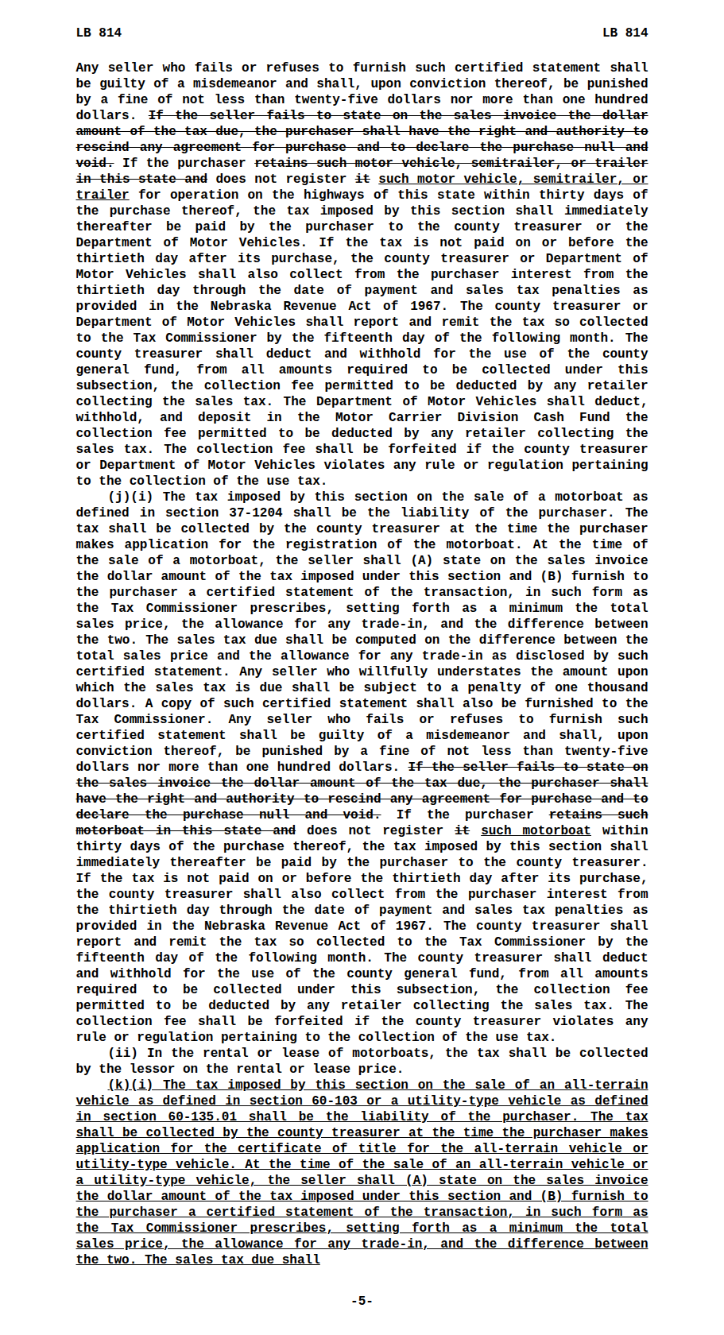LB 814 LB 814
Any seller who fails or refuses to furnish such certified statement shall be guilty of a misdemeanor and shall, upon conviction thereof, be punished by a fine of not less than twenty-five dollars nor more than one hundred dollars. If the seller fails to state on the sales invoice the dollar amount of the tax due, the purchaser shall have the right and authority to rescind any agreement for purchase and to declare the purchase null and void. If the purchaser retains such motor vehicle, semitrailer, or trailer in this state and does not register it such motor vehicle, semitrailer, or trailer for operation on the highways of this state within thirty days of the purchase thereof, the tax imposed by this section shall immediately thereafter be paid by the purchaser to the county treasurer or the Department of Motor Vehicles. If the tax is not paid on or before the thirtieth day after its purchase, the county treasurer or Department of Motor Vehicles shall also collect from the purchaser interest from the thirtieth day through the date of payment and sales tax penalties as provided in the Nebraska Revenue Act of 1967. The county treasurer or Department of Motor Vehicles shall report and remit the tax so collected to the Tax Commissioner by the fifteenth day of the following month. The county treasurer shall deduct and withhold for the use of the county general fund, from all amounts required to be collected under this subsection, the collection fee permitted to be deducted by any retailer collecting the sales tax. The Department of Motor Vehicles shall deduct, withhold, and deposit in the Motor Carrier Division Cash Fund the collection fee permitted to be deducted by any retailer collecting the sales tax. The collection fee shall be forfeited if the county treasurer or Department of Motor Vehicles violates any rule or regulation pertaining to the collection of the use tax.
(j)(i) The tax imposed by this section on the sale of a motorboat as defined in section 37-1204 shall be the liability of the purchaser. The tax shall be collected by the county treasurer at the time the purchaser makes application for the registration of the motorboat. At the time of the sale of a motorboat, the seller shall (A) state on the sales invoice the dollar amount of the tax imposed under this section and (B) furnish to the purchaser a certified statement of the transaction, in such form as the Tax Commissioner prescribes, setting forth as a minimum the total sales price, the allowance for any trade-in, and the difference between the two. The sales tax due shall be computed on the difference between the total sales price and the allowance for any trade-in as disclosed by such certified statement. Any seller who willfully understates the amount upon which the sales tax is due shall be subject to a penalty of one thousand dollars. A copy of such certified statement shall also be furnished to the Tax Commissioner. Any seller who fails or refuses to furnish such certified statement shall be guilty of a misdemeanor and shall, upon conviction thereof, be punished by a fine of not less than twenty-five dollars nor more than one hundred dollars. If the seller fails to state on the sales invoice the dollar amount of the tax due, the purchaser shall have the right and authority to rescind any agreement for purchase and to declare the purchase null and void. If the purchaser retains such motorboat in this state and does not register it such motorboat within thirty days of the purchase thereof, the tax imposed by this section shall immediately thereafter be paid by the purchaser to the county treasurer. If the tax is not paid on or before the thirtieth day after its purchase, the county treasurer shall also collect from the purchaser interest from the thirtieth day through the date of payment and sales tax penalties as provided in the Nebraska Revenue Act of 1967. The county treasurer shall report and remit the tax so collected to the Tax Commissioner by the fifteenth day of the following month. The county treasurer shall deduct and withhold for the use of the county general fund, from all amounts required to be collected under this subsection, the collection fee permitted to be deducted by any retailer collecting the sales tax. The collection fee shall be forfeited if the county treasurer violates any rule or regulation pertaining to the collection of the use tax.
(ii) In the rental or lease of motorboats, the tax shall be collected by the lessor on the rental or lease price.
(k)(i) The tax imposed by this section on the sale of an all-terrain vehicle as defined in section 60-103 or a utility-type vehicle as defined in section 60-135.01 shall be the liability of the purchaser. The tax shall be collected by the county treasurer at the time the purchaser makes application for the certificate of title for the all-terrain vehicle or utility-type vehicle. At the time of the sale of an all-terrain vehicle or a utility-type vehicle, the seller shall (A) state on the sales invoice the dollar amount of the tax imposed under this section and (B) furnish to the purchaser a certified statement of the transaction, in such form as the Tax Commissioner prescribes, setting forth as a minimum the total sales price, the allowance for any trade-in, and the difference between the two. The sales tax due shall
-5-